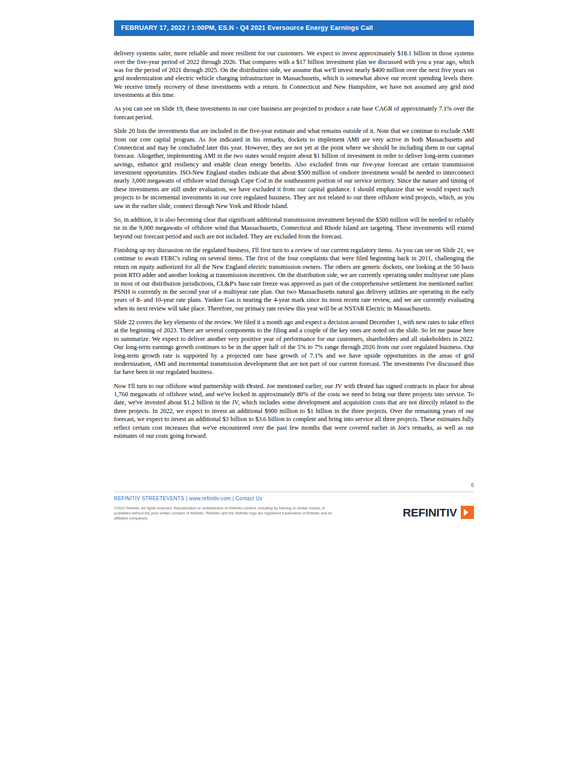FEBRUARY 17, 2022 / 1:00PM, ES.N - Q4 2021 Eversource Energy Earnings Call
delivery systems safer, more reliable and more resilient for our customers. We expect to invest approximately $18.1 billion in those systems over the five-year period of 2022 through 2026. That compares with a $17 billion investment plan we discussed with you a year ago, which was for the period of 2021 through 2025. On the distribution side, we assume that we'll invest nearly $400 million over the next five years on grid modernization and electric vehicle charging infrastructure in Massachusetts, which is somewhat above our recent spending levels there. We receive timely recovery of these investments with a return. In Connecticut and New Hampshire, we have not assumed any grid mod investments at this time.
As you can see on Slide 19, these investments in our core business are projected to produce a rate base CAGR of approximately 7.1% over the forecast period.
Slide 20 lists the investments that are included in the five-year estimate and what remains outside of it. Note that we continue to exclude AMI from our core capital program. As Joe indicated in his remarks, dockets to implement AMI are very active in both Massachusetts and Connecticut and may be concluded later this year. However, they are not yet at the point where we should be including them in our capital forecast. Altogether, implementing AMI in the two states would require about $1 billion of investment in order to deliver long-term customer savings, enhance grid resiliency and enable clean energy benefits. Also excluded from our five-year forecast are certain transmission investment opportunities. ISO-New England studies indicate that about $500 million of onshore investment would be needed to interconnect nearly 3,000 megawatts of offshore wind through Cape Cod in the southeastern portion of our service territory. Since the nature and timing of these investments are still under evaluation, we have excluded it from our capital guidance. I should emphasize that we would expect such projects to be incremental investments in our core regulated business. They are not related to our three offshore wind projects, which, as you saw in the earlier slide, connect through New York and Rhode Island.
So, in addition, it is also becoming clear that significant additional transmission investment beyond the $500 million will be needed to reliably tie in the 9,000 megawatts of offshore wind that Massachusetts, Connecticut and Rhode Island are targeting. These investments will extend beyond our forecast period and such are not included. They are excluded from the forecast.
Finishing up my discussion on the regulated business, I'll first turn to a review of our current regulatory items. As you can see on Slide 21, we continue to await FERC's ruling on several items. The first of the four complaints that were filed beginning back in 2011, challenging the return on equity authorized for all the New England electric transmission owners. The others are generic dockets, one looking at the 50 basis point RTO adder and another looking at transmission incentives. On the distribution side, we are currently operating under multiyear rate plans in most of our distribution jurisdictions, CL&P's base rate freeze was approved as part of the comprehensive settlement Joe mentioned earlier. PSNH is currently in the second year of a multiyear rate plan. Our two Massachusetts natural gas delivery utilities are operating in the early years of 8- and 10-year rate plans. Yankee Gas is nearing the 4-year mark since its most recent rate review, and we are currently evaluating when its next review will take place. Therefore, our primary rate review this year will be at NSTAR Electric in Massachusetts.
Slide 22 covers the key elements of the review. We filed it a month ago and expect a decision around December 1, with new rates to take effect at the beginning of 2023. There are several components to the filing and a couple of the key ones are noted on the slide. So let me pause here to summarize. We expect to deliver another very positive year of performance for our customers, shareholders and all stakeholders in 2022. Our long-term earnings growth continues to be in the upper half of the 5% to 7% range through 2026 from our core regulated business. Our long-term growth rate is supported by a projected rate base growth of 7.1% and we have upside opportunities in the areas of grid modernization, AMI and incremental transmission development that are not part of our current forecast. The investments I've discussed thus far have been in our regulated business.
Now I'll turn to our offshore wind partnership with Ørsted. Joe mentioned earlier, our JV with Ørsted has signed contracts in place for about 1,760 megawatts of offshore wind, and we've locked in approximately 80% of the costs we need to bring our three projects into service. To date, we've invested about $1.2 billion in the JV, which includes some development and acquisition costs that are not directly related to the three projects. In 2022, we expect to invest an additional $900 million to $1 billion in the three projects. Over the remaining years of our forecast, we expect to invest an additional $3 billion to $3.6 billion to complete and bring into service all three projects. These estimates fully reflect certain cost increases that we've encountered over the past few months that were covered earlier in Joe's remarks, as well as our estimates of our costs going forward.
6
REFINITIV STREETEVENTS | www.refinitiv.com | Contact Us
©2022 Refinitiv. All rights reserved. Republication or redistribution of Refinitiv content, including by framing or similar means, is prohibited without the prior written consent of Refinitiv. 'Refinitiv' and the Refinitiv logo are registered trademarks of Refinitiv and its affiliated companies.
REFINITIV